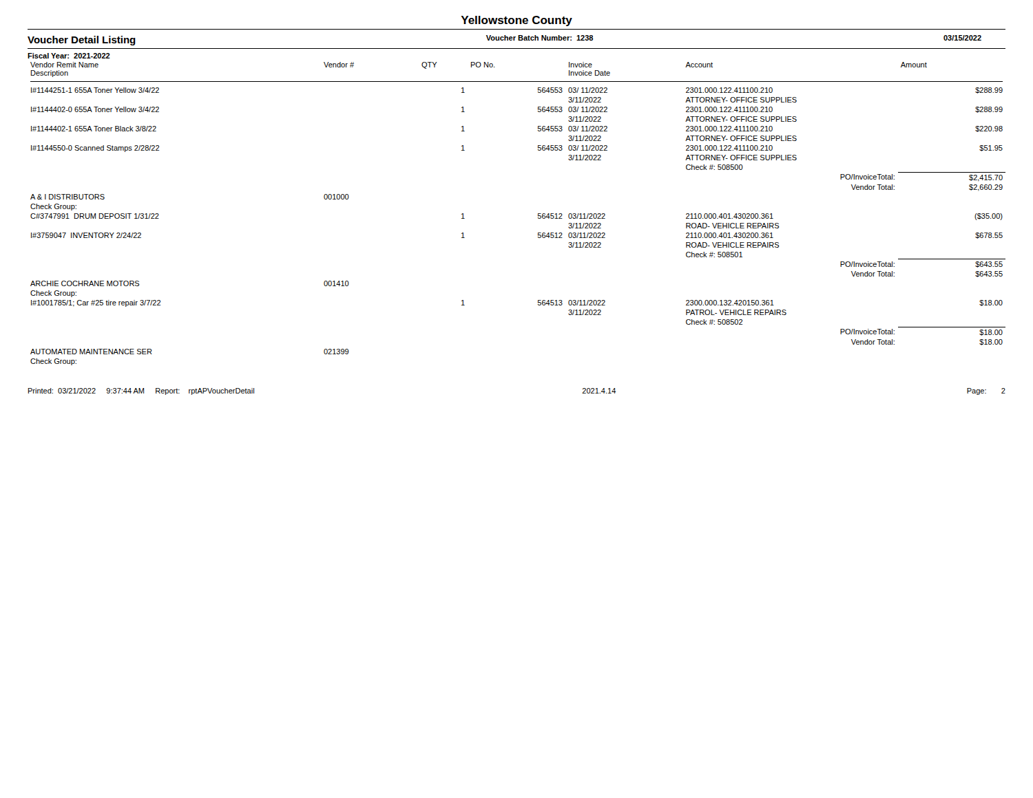Yellowstone County
Voucher Detail Listing
Voucher Batch Number: 1238
03/15/2022
Fiscal Year: 2021-2022
| Vendor Remit Name Description | Vendor # | QTY | PO No. | Invoice Invoice Date | Account | Amount |
| --- | --- | --- | --- | --- | --- | --- |
| I#1144251-1 655A Toner Yellow 3/4/22 | | 1 | 564553 | 03/ 11/2022 | 2301.000.122.411100.210 | $288.99 |
| | | | | 3/11/2022 | ATTORNEY- OFFICE SUPPLIES | |
| I#1144402-0 655A Toner Yellow 3/4/22 | | 1 | 564553 | 03/ 11/2022 | 2301.000.122.411100.210 | $288.99 |
| | | | | 3/11/2022 | ATTORNEY- OFFICE SUPPLIES | |
| I#1144402-1 655A Toner Black 3/8/22 | | 1 | 564553 | 03/ 11/2022 | 2301.000.122.411100.210 | $220.98 |
| | | | | 3/11/2022 | ATTORNEY- OFFICE SUPPLIES | |
| I#1144550-0 Scanned Stamps 2/28/22 | | 1 | 564553 | 03/ 11/2022 | 2301.000.122.411100.210 | $51.95 |
| | | | | 3/11/2022 | ATTORNEY- OFFICE SUPPLIES | |
| | Check #: 508500 | |
| | PO/InvoiceTotal: | $2,415.70 |
| | Vendor Total: | $2,660.29 |
| A & I DISTRIBUTORS | 001000 | |
| Check Group: | |
| C#3747991 DRUM DEPOSIT 1/31/22 | | 1 | 564512 | 03/11/2022 | 2110.000.401.430200.361 | ($35.00) |
| | | | | 3/11/2022 | ROAD- VEHICLE REPAIRS | |
| I#3759047 INVENTORY 2/24/22 | | 1 | 564512 | 03/11/2022 | 2110.000.401.430200.361 | $678.55 |
| | | | | 3/11/2022 | ROAD- VEHICLE REPAIRS | |
| | Check #: 508501 | |
| | PO/InvoiceTotal: | $643.55 |
| | Vendor Total: | $643.55 |
| ARCHIE COCHRANE MOTORS | 001410 | |
| Check Group: | |
| I#1001785/1; Car #25 tire repair 3/7/22 | | 1 | 564513 | 03/11/2022 | 2300.000.132.420150.361 | $18.00 |
| | | | | 3/11/2022 | PATROL- VEHICLE REPAIRS | |
| | Check #: 508502 | |
| | PO/InvoiceTotal: | $18.00 |
| | Vendor Total: | $18.00 |
| AUTOMATED MAINTENANCE SER | 021399 | |
| Check Group: | |
Printed: 03/21/2022 9:37:44 AM Report: rptAPVoucherDetail
2021.4.14
Page: 2